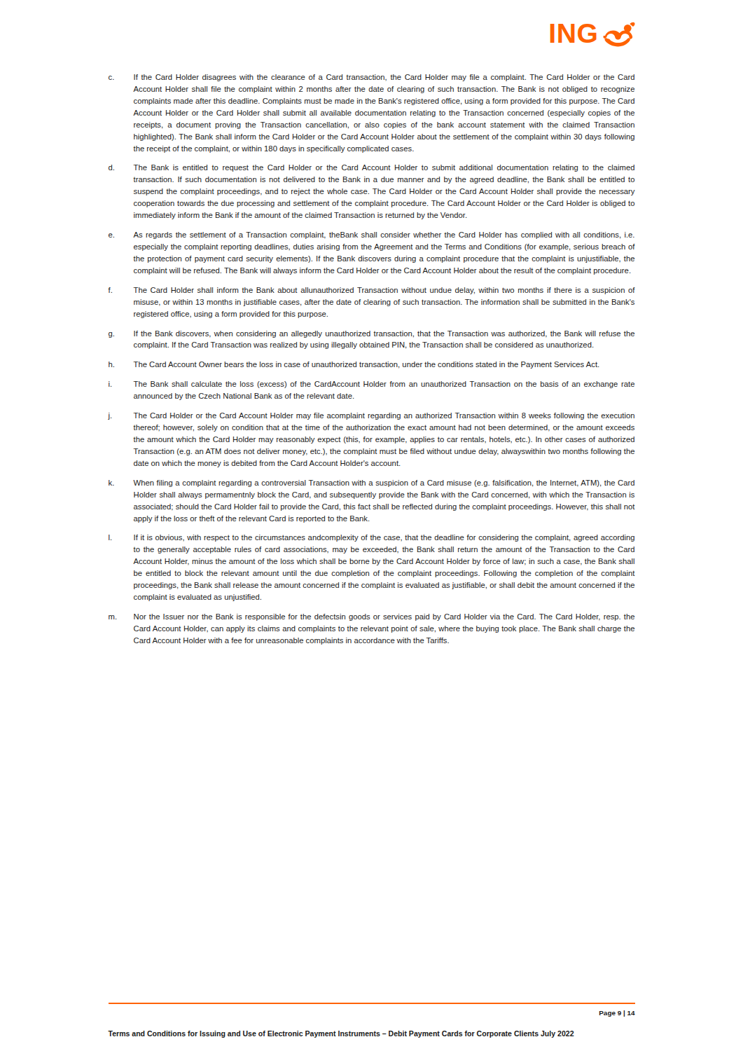ING
c. If the Card Holder disagrees with the clearance of a Card transaction, the Card Holder may file a complaint. The Card Holder or the Card Account Holder shall file the complaint within 2 months after the date of clearing of such transaction. The Bank is not obliged to recognize complaints made after this deadline. Complaints must be made in the Bank's registered office, using a form provided for this purpose. The Card Account Holder or the Card Holder shall submit all available documentation relating to the Transaction concerned (especially copies of the receipts, a document proving the Transaction cancellation, or also copies of the bank account statement with the claimed Transaction highlighted). The Bank shall inform the Card Holder or the Card Account Holder about the settlement of the complaint within 30 days following the receipt of the complaint, or within 180 days in specifically complicated cases.
d. The Bank is entitled to request the Card Holder or the Card Account Holder to submit additional documentation relating to the claimed transaction. If such documentation is not delivered to the Bank in a due manner and by the agreed deadline, the Bank shall be entitled to suspend the complaint proceedings, and to reject the whole case. The Card Holder or the Card Account Holder shall provide the necessary cooperation towards the due processing and settlement of the complaint procedure. The Card Account Holder or the Card Holder is obliged to immediately inform the Bank if the amount of the claimed Transaction is returned by the Vendor.
e. As regards the settlement of a Transaction complaint, theBank shall consider whether the Card Holder has complied with all conditions, i.e. especially the complaint reporting deadlines, duties arising from the Agreement and the Terms and Conditions (for example, serious breach of the protection of payment card security elements). If the Bank discovers during a complaint procedure that the complaint is unjustifiable, the complaint will be refused. The Bank will always inform the Card Holder or the Card Account Holder about the result of the complaint procedure.
f. The Card Holder shall inform the Bank about allunauthorized Transaction without undue delay, within two months if there is a suspicion of misuse, or within 13 months in justifiable cases, after the date of clearing of such transaction. The information shall be submitted in the Bank's registered office, using a form provided for this purpose.
g. If the Bank discovers, when considering an allegedly unauthorized transaction, that the Transaction was authorized, the Bank will refuse the complaint. If the Card Transaction was realized by using illegally obtained PIN, the Transaction shall be considered as unauthorized.
h. The Card Account Owner bears the loss in case of unauthorized transaction, under the conditions stated in the Payment Services Act.
i. The Bank shall calculate the loss (excess) of the CardAccount Holder from an unauthorized Transaction on the basis of an exchange rate announced by the Czech National Bank as of the relevant date.
j. The Card Holder or the Card Account Holder may file acomplaint regarding an authorized Transaction within 8 weeks following the execution thereof; however, solely on condition that at the time of the authorization the exact amount had not been determined, or the amount exceeds the amount which the Card Holder may reasonably expect (this, for example, applies to car rentals, hotels, etc.). In other cases of authorized Transaction (e.g. an ATM does not deliver money, etc.), the complaint must be filed without undue delay, alwayswithin two months following the date on which the money is debited from the Card Account Holder's account.
k. When filing a complaint regarding a controversial Transaction with a suspicion of a Card misuse (e.g. falsification, the Internet, ATM), the Card Holder shall always permamentnly block the Card, and subsequently provide the Bank with the Card concerned, with which the Transaction is associated; should the Card Holder fail to provide the Card, this fact shall be reflected during the complaint proceedings. However, this shall not apply if the loss or theft of the relevant Card is reported to the Bank.
l. If it is obvious, with respect to the circumstances andcomplexity of the case, that the deadline for considering the complaint, agreed according to the generally acceptable rules of card associations, may be exceeded, the Bank shall return the amount of the Transaction to the Card Account Holder, minus the amount of the loss which shall be borne by the Card Account Holder by force of law; in such a case, the Bank shall be entitled to block the relevant amount until the due completion of the complaint proceedings. Following the completion of the complaint proceedings, the Bank shall release the amount concerned if the complaint is evaluated as justifiable, or shall debit the amount concerned if the complaint is evaluated as unjustified.
m. Nor the Issuer nor the Bank is responsible for the defectsin goods or services paid by Card Holder via the Card. The Card Holder, resp. the Card Account Holder, can apply its claims and complaints to the relevant point of sale, where the buying took place. The Bank shall charge the Card Account Holder with a fee for unreasonable complaints in accordance with the Tariffs.
Page 9 | 14
Terms and Conditions for Issuing and Use of Electronic Payment Instruments – Debit Payment Cards for Corporate Clients July 2022